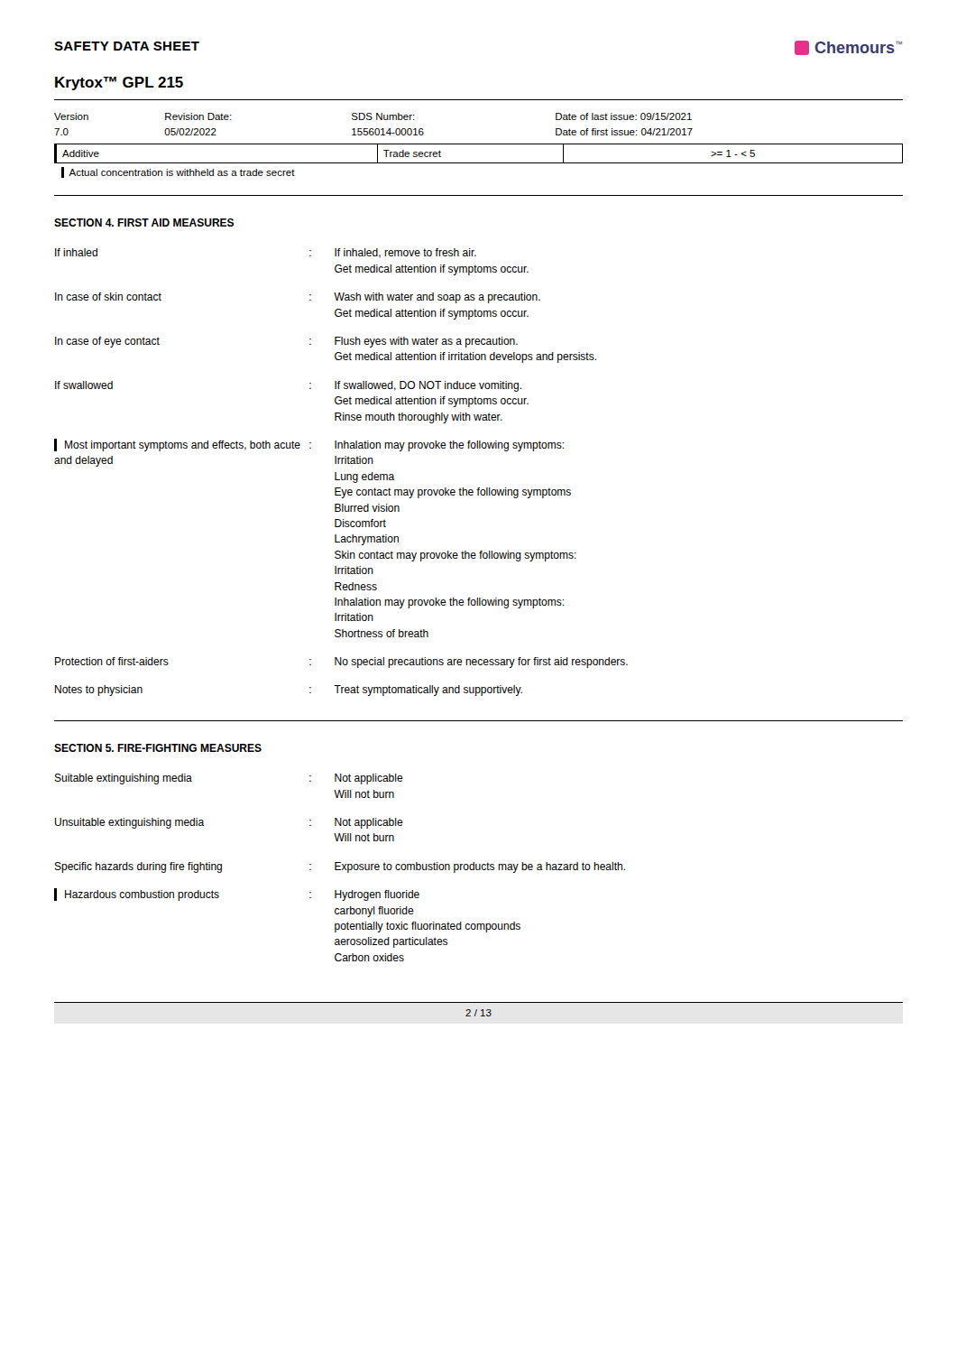SAFETY DATA SHEET
Krytox™ GPL 215
Chemours™
| Version 7.0 | Revision Date: 05/02/2022 | SDS Number: 1556014-00016 | Date of last issue: 09/15/2021 Date of first issue: 04/21/2017 |
| Additive | Trade secret | >= 1 - < 5 |
| Actual concentration is withheld as a trade secret |
SECTION 4. FIRST AID MEASURES
| If inhaled | : | If inhaled, remove to fresh air. Get medical attention if symptoms occur. |
| In case of skin contact | : | Wash with water and soap as a precaution. Get medical attention if symptoms occur. |
| In case of eye contact | : | Flush eyes with water as a precaution. Get medical attention if irritation develops and persists. |
| If swallowed | : | If swallowed, DO NOT induce vomiting. Get medical attention if symptoms occur. Rinse mouth thoroughly with water. |
| Most important symptoms and effects, both acute and delayed | : | Inhalation may provoke the following symptoms: Irritation Lung edema Eye contact may provoke the following symptoms Blurred vision Discomfort Lachrymation Skin contact may provoke the following symptoms: Irritation Redness Inhalation may provoke the following symptoms: Irritation Shortness of breath |
| Protection of first-aiders | : | No special precautions are necessary for first aid responders. |
| Notes to physician | : | Treat symptomatically and supportively. |
SECTION 5. FIRE-FIGHTING MEASURES
| Suitable extinguishing media | : | Not applicable Will not burn |
| Unsuitable extinguishing media | : | Not applicable Will not burn |
| Specific hazards during fire fighting | : | Exposure to combustion products may be a hazard to health. |
| Hazardous combustion products | : | Hydrogen fluoride carbonyl fluoride potentially toxic fluorinated compounds aerosolized particulates Carbon oxides |
2 / 13